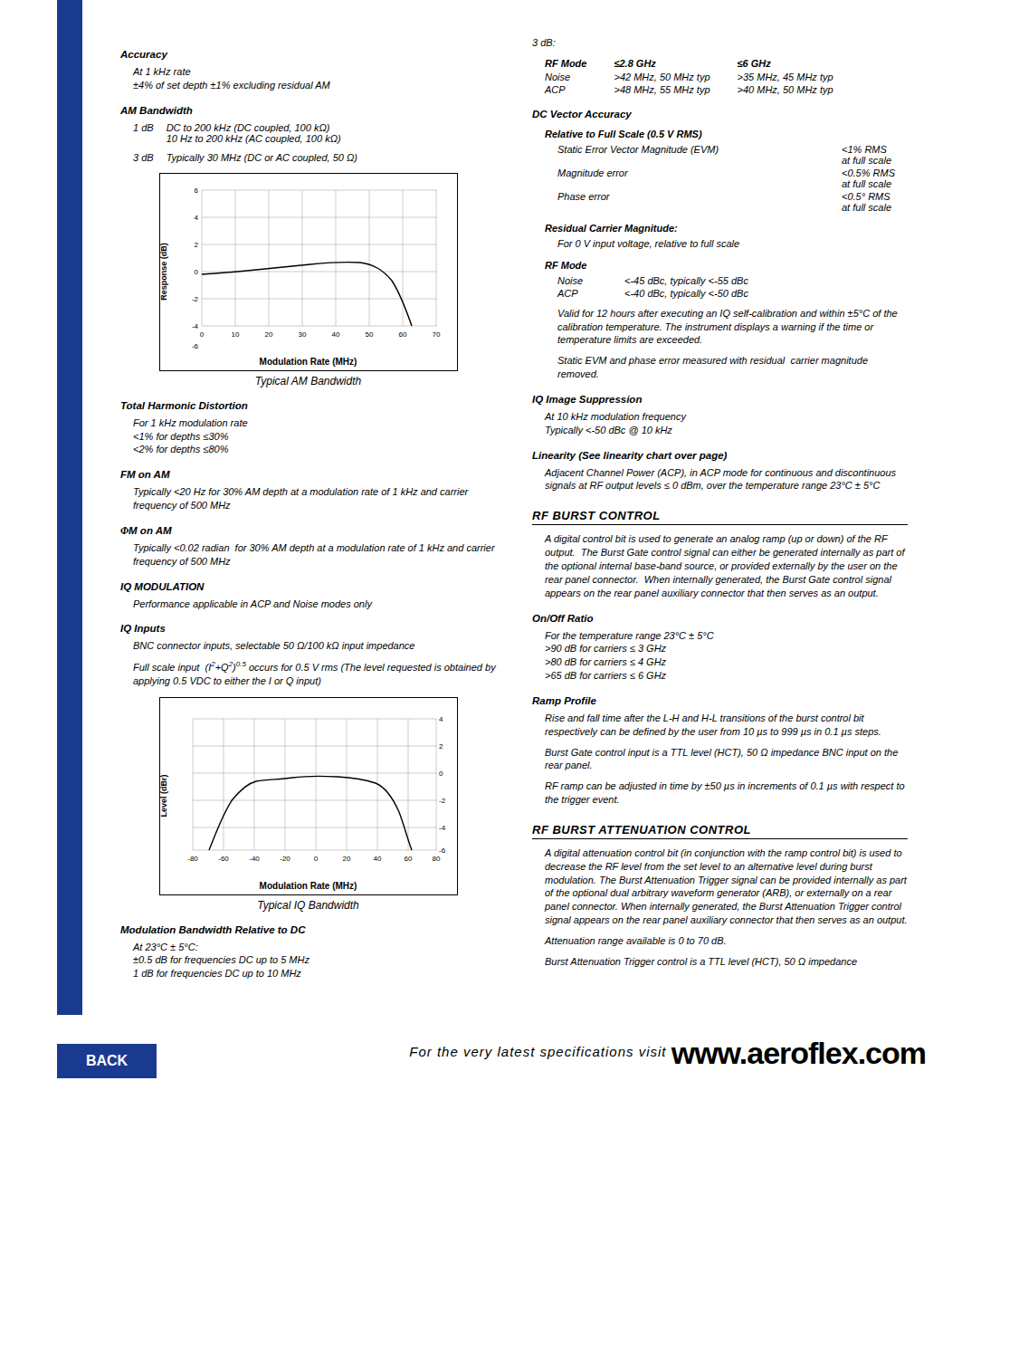Accuracy
At 1 kHz rate
±4% of set depth ±1% excluding residual AM
AM Bandwidth
| 1 dB | DC to 200 kHz (DC coupled, 100 kΩ) 10 Hz to 200 kHz (AC coupled, 100 kΩ) |
| 3 dB | Typically 30 MHz (DC or AC coupled, 50 Ω) |
Response (dB)
6 4 2 0 -2 -4 -6 0 10 20 30 40 50 60 70
Modulation Rate (MHz)
Typical AM Bandwidth
Total Harmonic Distortion
For 1 kHz modulation rate
<1% for depths ≤30%
<2% for depths ≤80%
FM on AM
Typically <20 Hz for 30% AM depth at a modulation rate of 1 kHz and carrier frequency of 500 MHz
ΦM on AM
Typically <0.02 radian for 30% AM depth at a modulation rate of 1 kHz and carrier frequency of 500 MHz
IQ MODULATION
Performance applicable in ACP and Noise modes only
IQ Inputs
BNC connector inputs, selectable 50 Ω/100 kΩ input impedance
Full scale input (I2+Q2)0.5 occurs for 0.5 V rms (The level requested is obtained by applying 0.5 VDC to either the I or Q input)
Level (dBr)
4 2 0 -2 -4 -6 -80 -60 -40 -20 0 20 40 60 80
Modulation Rate (MHz)
Typical IQ Bandwidth
Modulation Bandwidth Relative to DC
At 23°C ± 5°C:
±0.5 dB for frequencies DC up to 5 MHz
1 dB for frequencies DC up to 10 MHz
3 dB:
| RF Mode | ≤2.8 GHz | ≤6 GHz |
| --- | --- | --- |
| Noise | >42 MHz, 50 MHz typ | >35 MHz, 45 MHz typ |
| ACP | >48 MHz, 55 MHz typ | >40 MHz, 50 MHz typ |
DC Vector Accuracy
Relative to Full Scale (0.5 V RMS)
| Static Error Vector Magnitude (EVM) | <1% RMS at full scale |
| Magnitude error | <0.5% RMS at full scale |
| Phase error | <0.5° RMS at full scale |
Residual Carrier Magnitude:
For 0 V input voltage, relative to full scale
RF Mode
| Noise | <-45 dBc, typically <-55 dBc |
| ACP | <-40 dBc, typically <-50 dBc |
Valid for 12 hours after executing an IQ self-calibration and within ±5°C of the calibration temperature. The instrument displays a warning if the time or temperature limits are exceeded.
Static EVM and phase error measured with residual carrier magnitude removed.
IQ Image Suppression
At 10 kHz modulation frequency
Typically <-50 dBc @ 10 kHz
Linearity (See linearity chart over page)
Adjacent Channel Power (ACP), in ACP mode for continuous and discontinuous signals at RF output levels ≤ 0 dBm, over the temperature range 23°C ± 5°C
RF BURST CONTROL
A digital control bit is used to generate an analog ramp (up or down) of the RF output. The Burst Gate control signal can either be generated internally as part of the optional internal base-band source, or provided externally by the user on the rear panel connector. When internally generated, the Burst Gate control signal appears on the rear panel auxiliary connector that then serves as an output.
On/Off Ratio
For the temperature range 23°C ± 5°C
>90 dB for carriers ≤ 3 GHz
>80 dB for carriers ≤ 4 GHz
>65 dB for carriers ≤ 6 GHz
Ramp Profile
Rise and fall time after the L-H and H-L transitions of the burst control bit respectively can be defined by the user from 10 µs to 999 µs in 0.1 µs steps.
Burst Gate control input is a TTL level (HCT), 50 Ω impedance BNC input on the rear panel.
RF ramp can be adjusted in time by ±50 µs in increments of 0.1 µs with respect to the trigger event.
RF BURST ATTENUATION CONTROL
A digital attenuation control bit (in conjunction with the ramp control bit) is used to decrease the RF level from the set level to an alternative level during burst modulation. The Burst Attenuation Trigger signal can be provided internally as part of the optional dual arbitrary waveform generator (ARB), or externally on a rear panel connector. When internally generated, the Burst Attenuation Trigger control signal appears on the rear panel auxiliary connector that then serves as an output.
Attenuation range available is 0 to 70 dB.
Burst Attenuation Trigger control is a TTL level (HCT), 50 Ω impedance
BACK
For the very latest specifications visit www.aeroflex.com